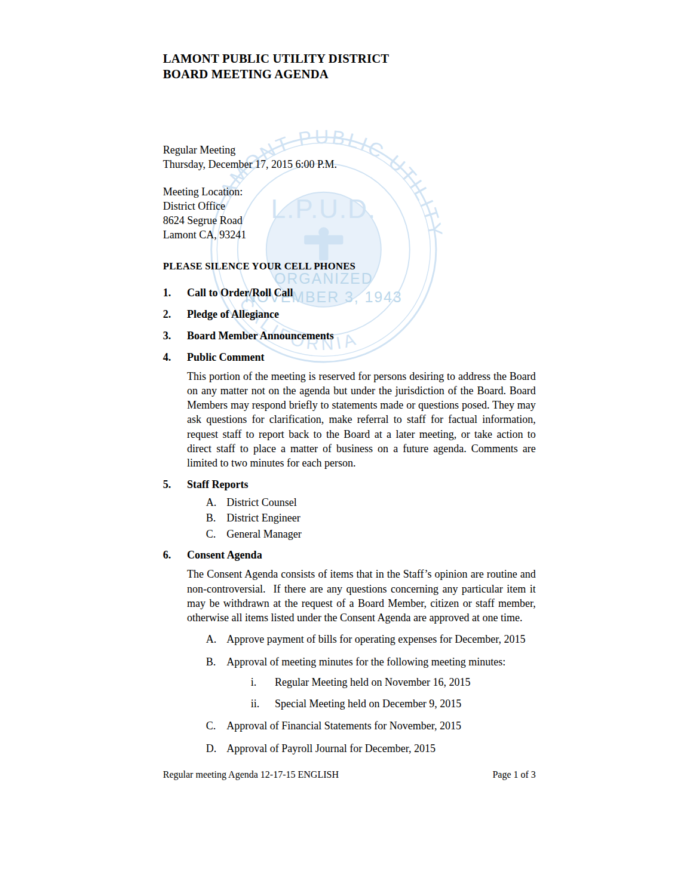LAMONT PUBLIC UTILITY DIST CALIFORNIA L.P.U.D. ORGANIZED NOVEMBER 3, 1943
LAMONT PUBLIC UTILITY DISTRICTBOARD MEETING AGENDA
Regular Meeting
Thursday, December 17, 2015 6:00 P.M.
Meeting Location:
District Office
8624 Segrue Road
Lamont CA, 93241
PLEASE SILENCE YOUR CELL PHONES
Call to Order/Roll Call
Pledge of Allegiance
Board Member Announcements
Public Comment
This portion of the meeting is reserved for persons desiring to address the Board on any matter not on the agenda but under the jurisdiction of the Board. Board Members may respond briefly to statements made or questions posed. They may ask questions for clarification, make referral to staff for factual information, request staff to report back to the Board at a later meeting, or take action to direct staff to place a matter of business on a future agenda. Comments are limited to two minutes for each person.
Staff Reports
District Counsel
District Engineer
General Manager
Consent Agenda
The Consent Agenda consists of items that in the Staff’s opinion are routine and non-controversial. If there are any questions concerning any particular item it may be withdrawn at the request of a Board Member, citizen or staff member, otherwise all items listed under the Consent Agenda are approved at one time.
Approve payment of bills for operating expenses for December, 2015
Approval of meeting minutes for the following meeting minutes:
Regular Meeting held on November 16, 2015
Special Meeting held on December 9, 2015
Approval of Financial Statements for November, 2015
Approval of Payroll Journal for December, 2015
Regular meeting Agenda 12-17-15 ENGLISH Page 1 of 3